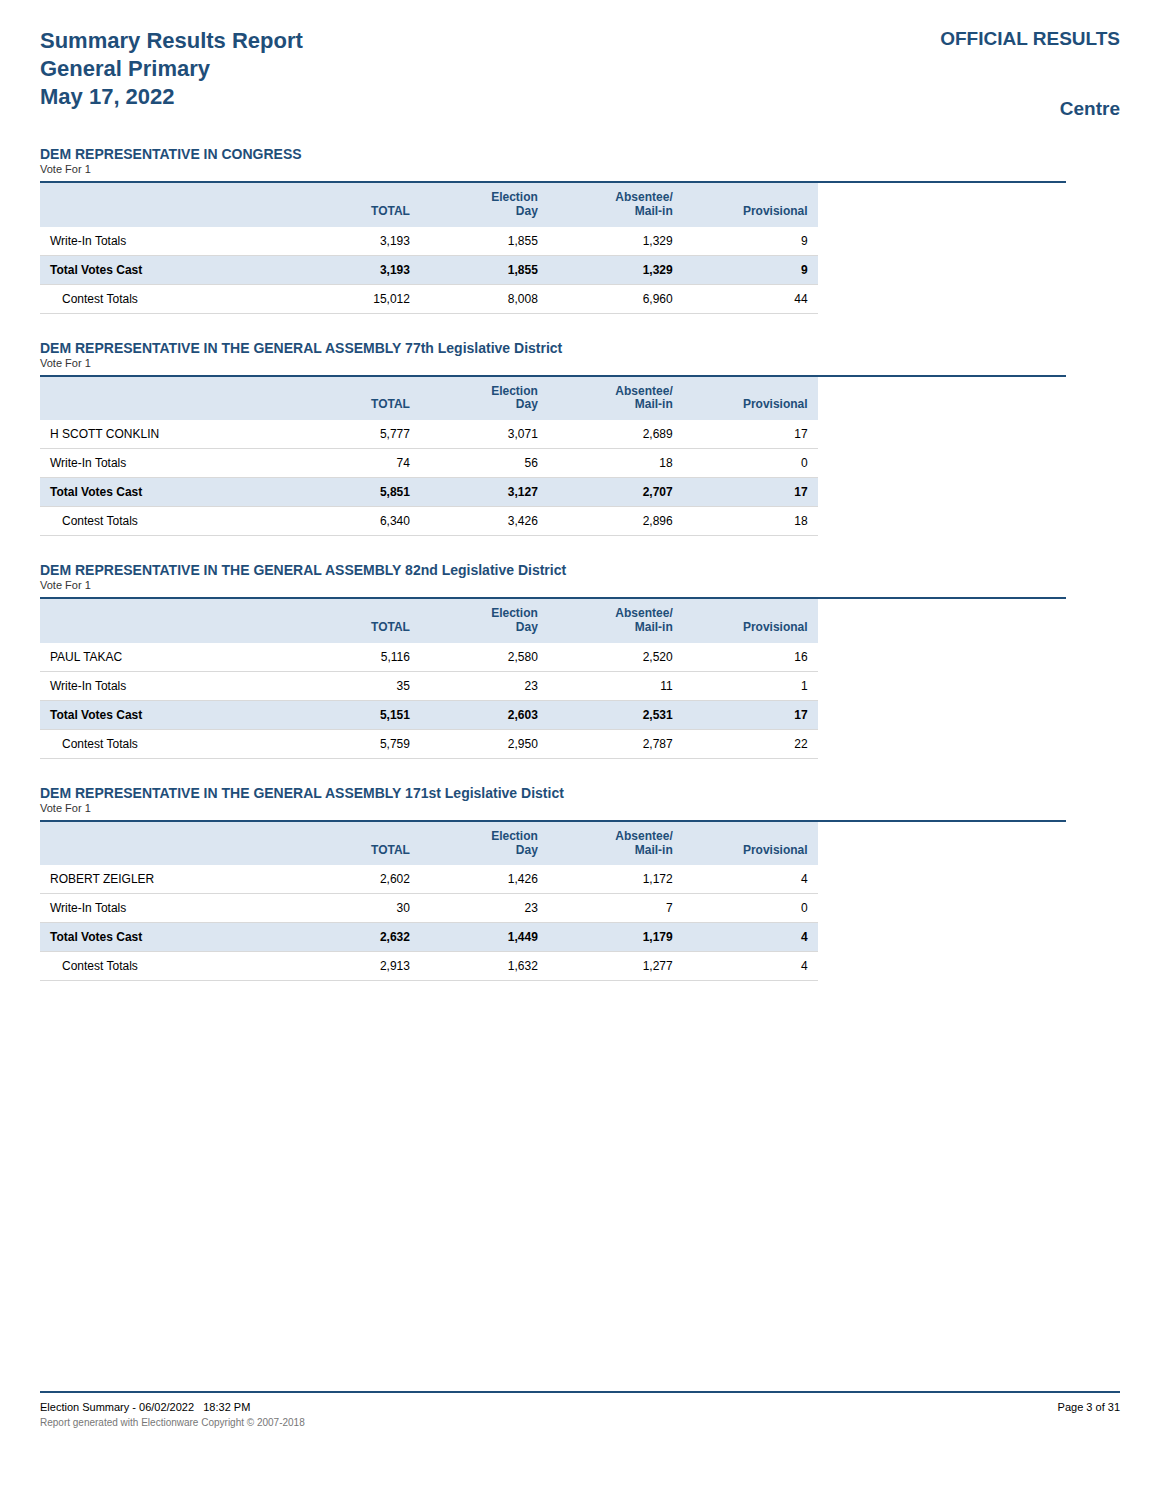Summary Results Report
General Primary
May 17, 2022
OFFICIAL RESULTS
Centre
DEM REPRESENTATIVE IN CONGRESS
Vote For 1
| | TOTAL | Election Day | Absentee/ Mail-in | Provisional |
| --- | --- | --- | --- | --- |
| Write-In Totals | 3,193 | 1,855 | 1,329 | 9 |
| Total Votes Cast | 3,193 | 1,855 | 1,329 | 9 |
| Contest Totals | 15,012 | 8,008 | 6,960 | 44 |
DEM REPRESENTATIVE IN THE GENERAL ASSEMBLY 77th Legislative District
Vote For 1
| | TOTAL | Election Day | Absentee/ Mail-in | Provisional |
| --- | --- | --- | --- | --- |
| H SCOTT CONKLIN | 5,777 | 3,071 | 2,689 | 17 |
| Write-In Totals | 74 | 56 | 18 | 0 |
| Total Votes Cast | 5,851 | 3,127 | 2,707 | 17 |
| Contest Totals | 6,340 | 3,426 | 2,896 | 18 |
DEM REPRESENTATIVE IN THE GENERAL ASSEMBLY 82nd Legislative District
Vote For 1
| | TOTAL | Election Day | Absentee/ Mail-in | Provisional |
| --- | --- | --- | --- | --- |
| PAUL TAKAC | 5,116 | 2,580 | 2,520 | 16 |
| Write-In Totals | 35 | 23 | 11 | 1 |
| Total Votes Cast | 5,151 | 2,603 | 2,531 | 17 |
| Contest Totals | 5,759 | 2,950 | 2,787 | 22 |
DEM REPRESENTATIVE IN THE GENERAL ASSEMBLY 171st Legislative Distict
Vote For 1
| | TOTAL | Election Day | Absentee/ Mail-in | Provisional |
| --- | --- | --- | --- | --- |
| ROBERT ZEIGLER | 2,602 | 1,426 | 1,172 | 4 |
| Write-In Totals | 30 | 23 | 7 | 0 |
| Total Votes Cast | 2,632 | 1,449 | 1,179 | 4 |
| Contest Totals | 2,913 | 1,632 | 1,277 | 4 |
Election Summary - 06/02/2022 18:32 PM
Page 3 of 31
Report generated with Electionware Copyright © 2007-2018